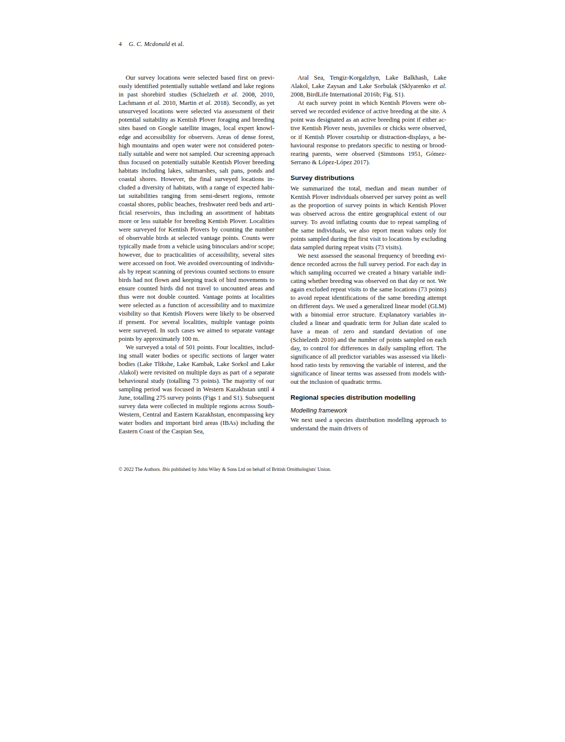4 G. C. Mcdonald et al.
Our survey locations were selected based first on previously identified potentially suitable wetland and lake regions in past shorebird studies (Schielzeth et al. 2008, 2010, Lachmann et al. 2010, Martin et al. 2018). Secondly, as yet unsurveyed locations were selected via assessment of their potential suitability as Kentish Plover foraging and breeding sites based on Google satellite images, local expert knowledge and accessibility for observers. Areas of dense forest, high mountains and open water were not considered potentially suitable and were not sampled. Our screening approach thus focused on potentially suitable Kentish Plover breeding habitats including lakes, saltmarshes, salt pans, ponds and coastal shores. However, the final surveyed locations included a diversity of habitats, with a range of expected habitat suitabilities ranging from semi-desert regions, remote coastal shores, public beaches, freshwater reed beds and artificial reservoirs, thus including an assortment of habitats more or less suitable for breeding Kentish Plover. Localities were surveyed for Kentish Plovers by counting the number of observable birds at selected vantage points. Counts were typically made from a vehicle using binoculars and/or scope; however, due to practicalities of accessibility, several sites were accessed on foot. We avoided overcounting of individuals by repeat scanning of previous counted sections to ensure birds had not flown and keeping track of bird movements to ensure counted birds did not travel to uncounted areas and thus were not double counted. Vantage points at localities were selected as a function of accessibility and to maximize visibility so that Kentish Plovers were likely to be observed if present. For several localities, multiple vantage points were surveyed. In such cases we aimed to separate vantage points by approximately 100 m.
We surveyed a total of 501 points. Four localities, including small water bodies or specific sections of larger water bodies (Lake Tlikshe, Lake Kambak, Lake Sorkol and Lake Alakol) were revisited on multiple days as part of a separate behavioural study (totalling 73 points). The majority of our sampling period was focused in Western Kazakhstan until 4 June, totalling 275 survey points (Figs 1 and S1). Subsequent survey data were collected in multiple regions across South-Western, Central and Eastern Kazakhstan, encompassing key water bodies and important bird areas (IBAs) including the Eastern Coast of the Caspian Sea,
Aral Sea, Tengiz-Korgalzhyn, Lake Balkhash, Lake Alakol, Lake Zaysan and Lake Sorbulak (Sklyarenko et al. 2008, BirdLife International 2016b; Fig. S1).
At each survey point in which Kentish Plovers were observed we recorded evidence of active breeding at the site. A point was designated as an active breeding point if either active Kentish Plover nests, juveniles or chicks were observed, or if Kentish Plover courtship or distraction-displays, a behavioural response to predators specific to nesting or brood-rearing parents, were observed (Simmons 1951, Gómez-Serrano & López-López 2017).
Survey distributions
We summarized the total, median and mean number of Kentish Plover individuals observed per survey point as well as the proportion of survey points in which Kentish Plover was observed across the entire geographical extent of our survey. To avoid inflating counts due to repeat sampling of the same individuals, we also report mean values only for points sampled during the first visit to locations by excluding data sampled during repeat visits (73 visits).
We next assessed the seasonal frequency of breeding evidence recorded across the full survey period. For each day in which sampling occurred we created a binary variable indicating whether breeding was observed on that day or not. We again excluded repeat visits to the same locations (73 points) to avoid repeat identifications of the same breeding attempt on different days. We used a generalized linear model (GLM) with a binomial error structure. Explanatory variables included a linear and quadratic term for Julian date scaled to have a mean of zero and standard deviation of one (Schielzeth 2010) and the number of points sampled on each day, to control for differences in daily sampling effort. The significance of all predictor variables was assessed via likelihood ratio tests by removing the variable of interest, and the significance of linear terms was assessed from models without the inclusion of quadratic terms.
Regional species distribution modelling
Modelling framework
We next used a species distribution modelling approach to understand the main drivers of
© 2022 The Authors. Ibis published by John Wiley & Sons Ltd on behalf of British Ornithologists' Union.